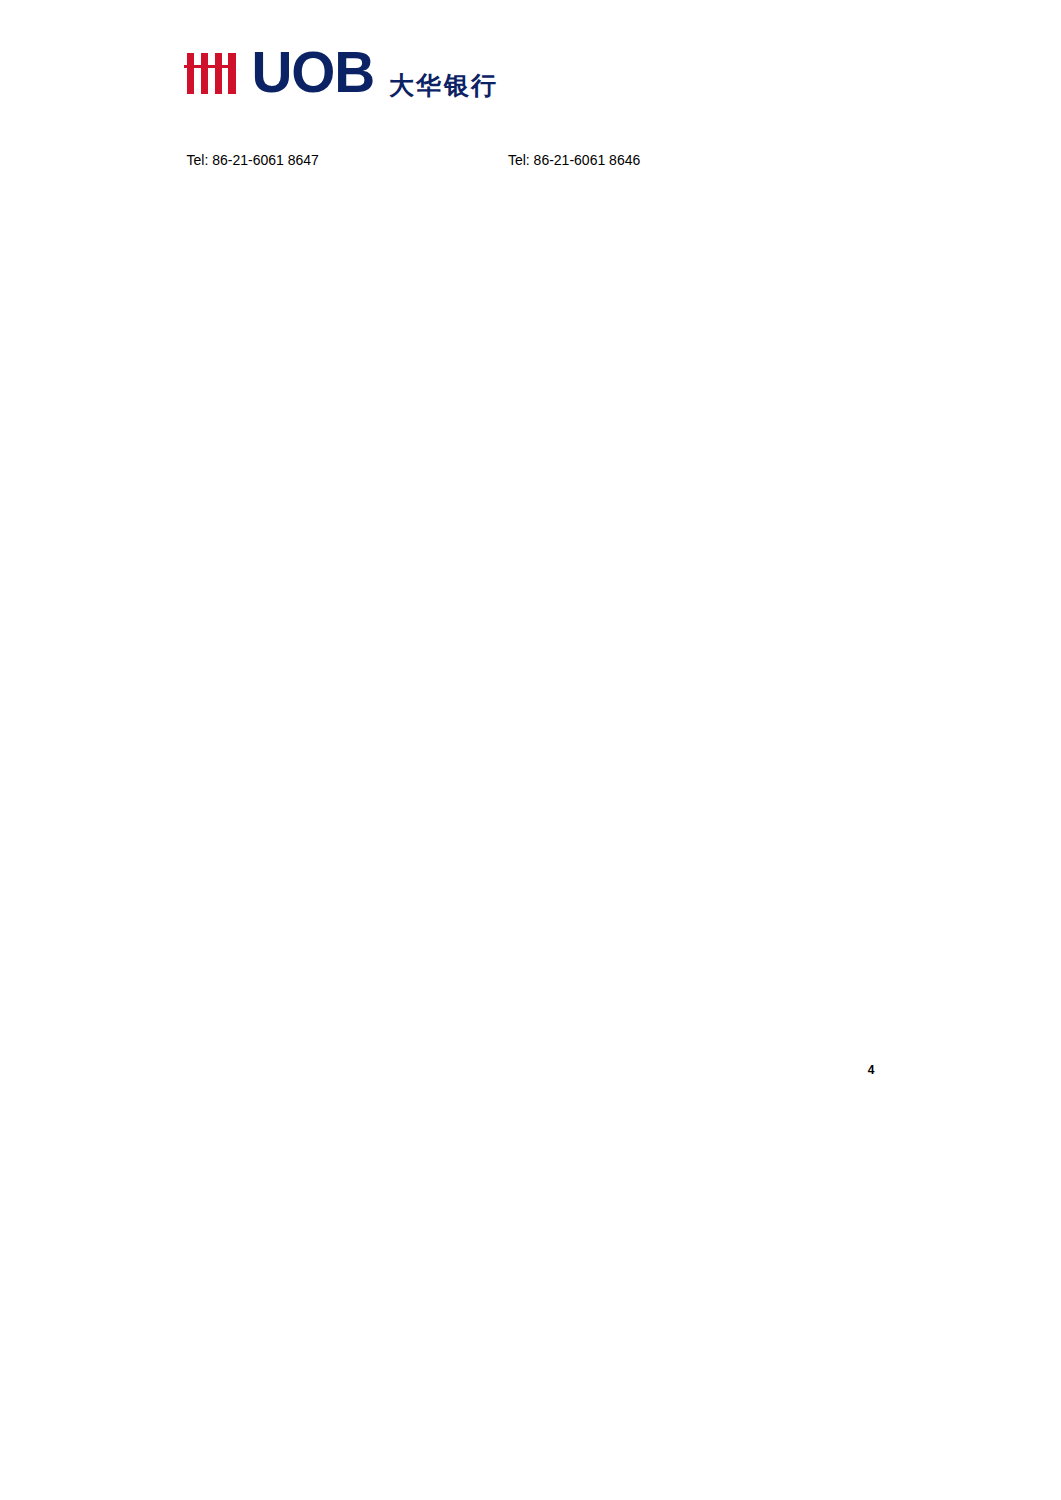UOB
大华银行
Tel: 86-21-6061 8647
Tel: 86-21-6061 8646
4